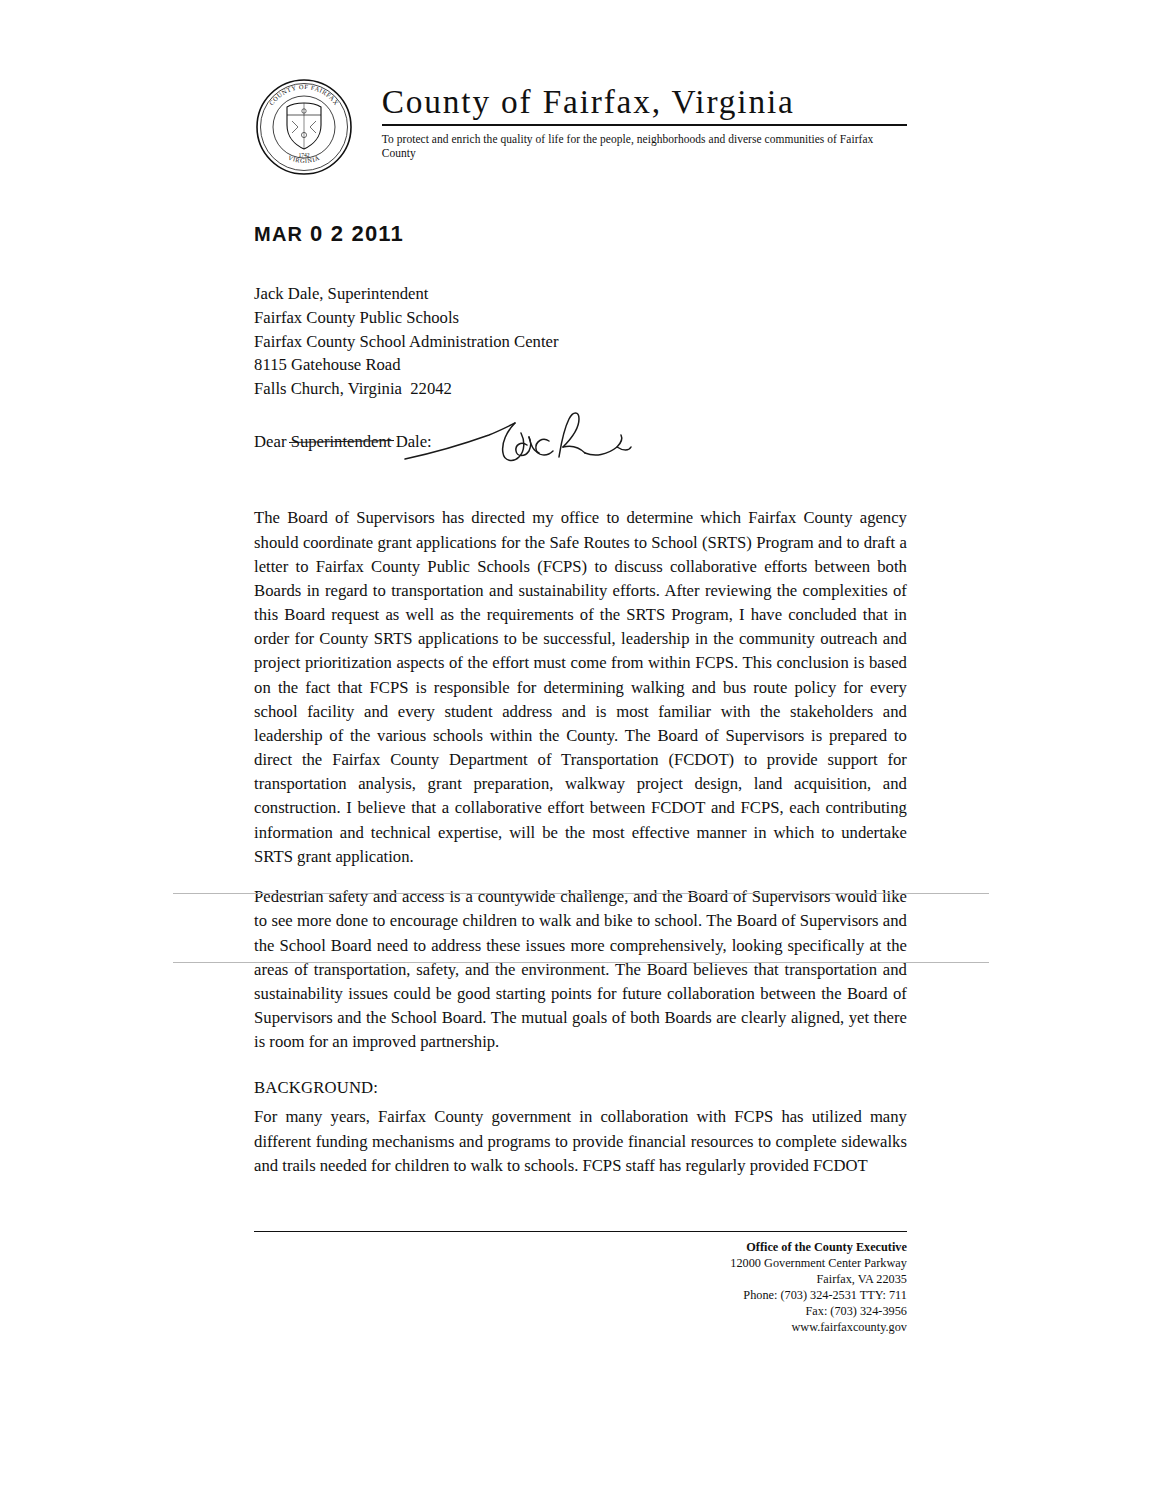COUNTY OF FAIRFAX VIRGINIA 1742
County of Fairfax, Virginia
To protect and enrich the quality of life for the people, neighborhoods and diverse communities of Fairfax County
MAR 0 2 2011
Jack Dale, Superintendent
Fairfax County Public Schools
Fairfax County School Administration Center
8115 Gatehouse Road
Falls Church, Virginia 22042
Dear Superintendent Dale:
The Board of Supervisors has directed my office to determine which Fairfax County agency should coordinate grant applications for the Safe Routes to School (SRTS) Program and to draft a letter to Fairfax County Public Schools (FCPS) to discuss collaborative efforts between both Boards in regard to transportation and sustainability efforts. After reviewing the complexities of this Board request as well as the requirements of the SRTS Program, I have concluded that in order for County SRTS applications to be successful, leadership in the community outreach and project prioritization aspects of the effort must come from within FCPS. This conclusion is based on the fact that FCPS is responsible for determining walking and bus route policy for every school facility and every student address and is most familiar with the stakeholders and leadership of the various schools within the County. The Board of Supervisors is prepared to direct the Fairfax County Department of Transportation (FCDOT) to provide support for transportation analysis, grant preparation, walkway project design, land acquisition, and construction. I believe that a collaborative effort between FCDOT and FCPS, each contributing information and technical expertise, will be the most effective manner in which to undertake SRTS grant application.
Pedestrian safety and access is a countywide challenge, and the Board of Supervisors would like to see more done to encourage children to walk and bike to school. The Board of Supervisors and the School Board need to address these issues more comprehensively, looking specifically at the areas of transportation, safety, and the environment. The Board believes that transportation and sustainability issues could be good starting points for future collaboration between the Board of Supervisors and the School Board. The mutual goals of both Boards are clearly aligned, yet there is room for an improved partnership.
BACKGROUND:
For many years, Fairfax County government in collaboration with FCPS has utilized many different funding mechanisms and programs to provide financial resources to complete sidewalks and trails needed for children to walk to schools. FCPS staff has regularly provided FCDOT
Office of the County Executive
12000 Government Center Parkway
Fairfax, VA 22035
Phone: (703) 324-2531 TTY: 711
Fax: (703) 324-3956
www.fairfaxcounty.gov